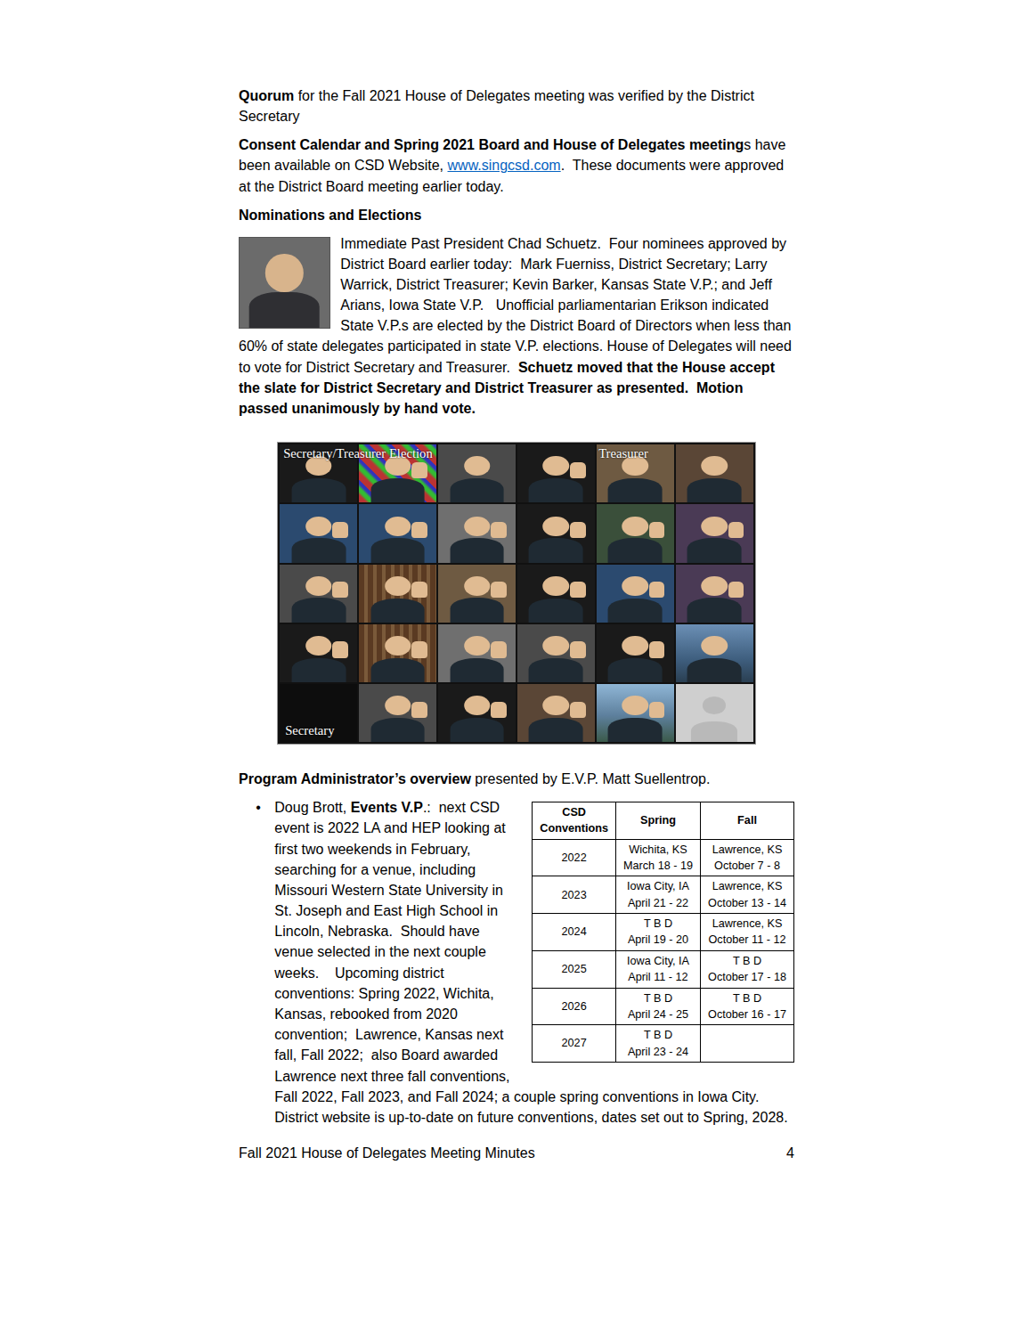Quorum for the Fall 2021 House of Delegates meeting was verified by the District Secretary
Consent Calendar and Spring 2021 Board and House of Delegates meetings have been available on CSD Website, www.singcsd.com. These documents were approved at the District Board meeting earlier today.
Nominations and Elections
Immediate Past President Chad Schuetz. Four nominees approved by District Board earlier today: Mark Fuerniss, District Secretary; Larry Warrick, District Treasurer; Kevin Barker, Kansas State V.P.; and Jeff Arians, Iowa State V.P. Unofficial parliamentarian Erikson indicated State V.P.s are elected by the District Board of Directors when less than 60% of state delegates participated in state V.P. elections. House of Delegates will need to vote for District Secretary and Treasurer. Schuetz moved that the House accept the slate for District Secretary and District Treasurer as presented. Motion passed unanimously by hand vote.
Secretary/Treasurer Election Treasurer Secretary
Program Administrator’s overview presented by E.V.P. Matt Suellentrop.
| CSD Conventions | Spring | Fall |
| --- | --- | --- |
| 2022 | Wichita, KS March 18 - 19 | Lawrence, KS October 7 - 8 |
| 2023 | Iowa City, IA April 21 - 22 | Lawrence, KS October 13 - 14 |
| 2024 | T B D April 19 - 20 | Lawrence, KS October 11 - 12 |
| 2025 | Iowa City, IA April 11 - 12 | T B D October 17 - 18 |
| 2026 | T B D April 24 - 25 | T B D October 16 - 17 |
| 2027 | T B D April 23 - 24 | |
Doug Brott, Events V.P.: next CSD event is 2022 LA and HEP looking at first two weekends in February, searching for a venue, including Missouri Western State University in St. Joseph and East High School in Lincoln, Nebraska. Should have venue selected in the next couple weeks. Upcoming district conventions: Spring 2022, Wichita, Kansas, rebooked from 2020 convention; Lawrence, Kansas next fall, Fall 2022; also Board awarded Lawrence next three fall conventions, Fall 2022, Fall 2023, and Fall 2024; a couple spring conventions in Iowa City. District website is up-to-date on future conventions, dates set out to Spring, 2028.
Fall 2021 House of Delegates Meeting Minutes 4